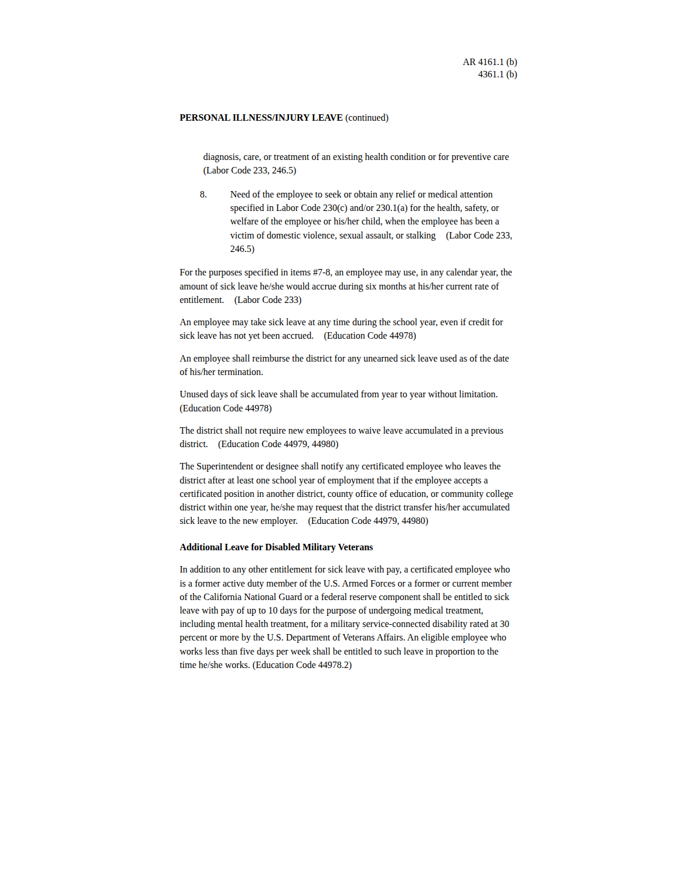AR 4161.1 (b)
4361.1 (b)
PERSONAL ILLNESS/INJURY LEAVE (continued)
diagnosis, care, or treatment of an existing health condition or for preventive care (Labor Code 233, 246.5)
8. Need of the employee to seek or obtain any relief or medical attention specified in Labor Code 230(c) and/or 230.1(a) for the health, safety, or welfare of the employee or his/her child, when the employee has been a victim of domestic violence, sexual assault, or stalking (Labor Code 233, 246.5)
For the purposes specified in items #7-8, an employee may use, in any calendar year, the amount of sick leave he/she would accrue during six months at his/her current rate of entitlement. (Labor Code 233)
An employee may take sick leave at any time during the school year, even if credit for sick leave has not yet been accrued. (Education Code 44978)
An employee shall reimburse the district for any unearned sick leave used as of the date of his/her termination.
Unused days of sick leave shall be accumulated from year to year without limitation. (Education Code 44978)
The district shall not require new employees to waive leave accumulated in a previous district. (Education Code 44979, 44980)
The Superintendent or designee shall notify any certificated employee who leaves the district after at least one school year of employment that if the employee accepts a certificated position in another district, county office of education, or community college district within one year, he/she may request that the district transfer his/her accumulated sick leave to the new employer. (Education Code 44979, 44980)
Additional Leave for Disabled Military Veterans
In addition to any other entitlement for sick leave with pay, a certificated employee who is a former active duty member of the U.S. Armed Forces or a former or current member of the California National Guard or a federal reserve component shall be entitled to sick leave with pay of up to 10 days for the purpose of undergoing medical treatment, including mental health treatment, for a military service-connected disability rated at 30 percent or more by the U.S. Department of Veterans Affairs. An eligible employee who works less than five days per week shall be entitled to such leave in proportion to the time he/she works. (Education Code 44978.2)